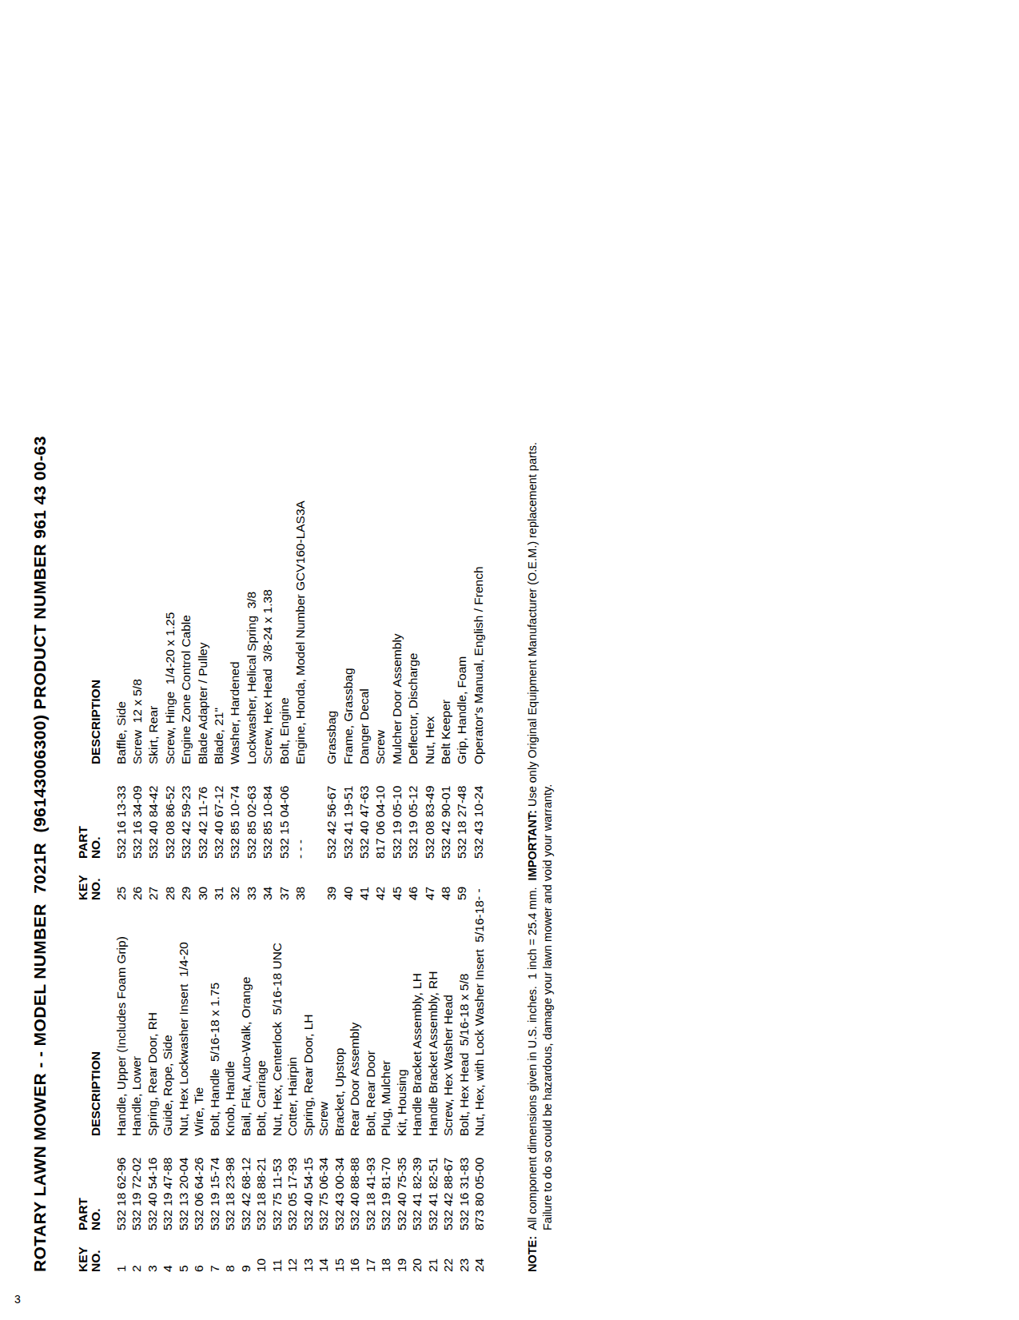ROTARY LAWN MOWER - - MODEL NUMBER 7021R (96143006300) PRODUCT NUMBER 961 43 00-63
| KEY NO. | PART NO. | DESCRIPTION |
| --- | --- | --- |
| 1 | 532 18 62-96 | Handle, Upper (Includes Foam Grip) |
| 2 | 532 19 72-02 | Handle, Lower |
| 3 | 532 40 54-16 | Spring, Rear Door, RH |
| 4 | 532 19 47-88 | Guide, Rope, Side |
| 5 | 532 13 20-04 | Nut, Hex Lockwasher Insert 1/4-20 |
| 6 | 532 06 64-26 | Wire, Tie |
| 7 | 532 19 15-74 | Bolt, Handle 5/16-18 x 1.75 |
| 8 | 532 18 23-98 | Knob, Handle |
| 9 | 532 42 68-12 | Bail, Flat, Auto-Walk, Orange |
| 10 | 532 18 88-21 | Bolt, Carriage |
| 11 | 532 75 11-53 | Nut, Hex, Centerlock 5/16-18 UNC |
| 12 | 532 05 17-93 | Cotter, Hairpin |
| 13 | 532 40 54-15 | Spring, Rear Door, LH |
| 14 | 532 75 06-34 | Screw |
| 15 | 532 43 00-34 | Bracket, Upstop |
| 16 | 532 40 88-88 | Rear Door Assembly |
| 17 | 532 18 41-93 | Bolt, Rear Door |
| 18 | 532 19 81-70 | Plug, Mulcher |
| 19 | 532 40 75-35 | Kit, Housing |
| 20 | 532 41 82-39 | Handle Bracket Assembly, LH |
| 21 | 532 41 82-51 | Handle Bracket Assembly, RH |
| 22 | 532 42 88-67 | Screw, Hex Washer Head |
| 23 | 532 16 31-83 | Bolt, Hex Head 5/16-18 x 5/8 |
| 24 | 873 80 05-00 | Nut, Hex, with Lock Washer Insert 5/16-18 |
| KEY NO. | PART NO. | DESCRIPTION |
| --- | --- | --- |
| 25 | 532 16 13-33 | Baffle, Side |
| 26 | 532 16 34-09 | Screw 12 x 5/8 |
| 27 | 532 40 84-42 | Skirt, Rear |
| 28 | 532 08 86-52 | Screw, Hinge 1/4-20 x 1.25 |
| 29 | 532 42 59-23 | Engine Zone Control Cable |
| 30 | 532 42 11-76 | Blade Adapter / Pulley |
| 31 | 532 40 67-12 | Blade, 21" |
| 32 | 532 85 10-74 | Washer, Hardened |
| 33 | 532 85 02-63 | Lockwasher, Helical Spring 3/8 |
| 34 | 532 85 10-84 | Screw, Hex Head 3/8-24 x 1.38 |
| 37 | 532 15 04-06 | Bolt, Engine |
| 38 | - - - | Engine, Honda, Model Number GCV160-LAS3A |
| 39 | 532 42 56-67 | Grassbag |
| 40 | 532 41 19-51 | Frame, Grassbag |
| 41 | 532 40 47-63 | Danger Decal |
| 42 | 817 06 04-10 | Screw |
| 45 | 532 19 05-10 | Mulcher Door Assembly |
| 46 | 532 19 05-12 | Deflector, Discharge |
| 47 | 532 08 83-49 | Nut, Hex |
| 48 | 532 42 90-01 | Belt Keeper |
| 59 | 532 18 27-48 | Grip, Handle, Foam |
| - - | 532 43 10-24 | Operator's Manual, English / French |
NOTE: All component dimensions given in U.S. inches. 1 inch = 25.4 mm. IMPORTANT: Use only Original Equipment Manufacturer (O.E.M.) replacement parts. Failure to do so could be hazardous, damage your lawn mower and void your warranty.
3